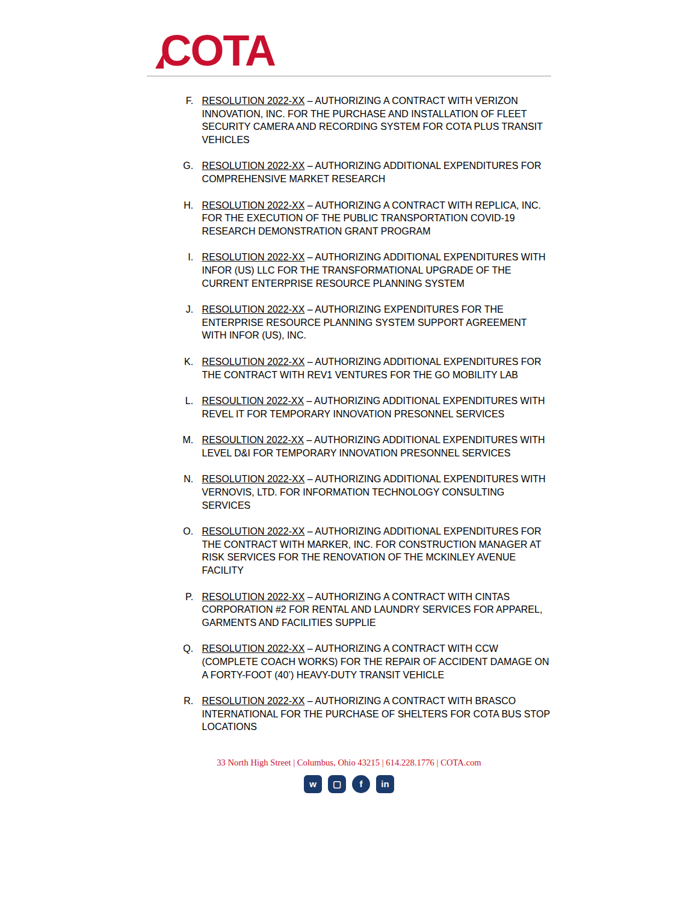COTA
RESOLUTION 2022-XX – AUTHORIZING A CONTRACT WITH VERIZON INNOVATION, INC. FOR THE PURCHASE AND INSTALLATION OF FLEET SECURITY CAMERA AND RECORDING SYSTEM FOR COTA PLUS TRANSIT VEHICLES
RESOLUTION 2022-XX – AUTHORIZING ADDITIONAL EXPENDITURES FOR COMPREHENSIVE MARKET RESEARCH
RESOLUTION 2022-XX – AUTHORIZING A CONTRACT WITH REPLICA, INC. FOR THE EXECUTION OF THE PUBLIC TRANSPORTATION COVID-19 RESEARCH DEMONSTRATION GRANT PROGRAM
RESOLUTION 2022-XX – AUTHORIZING ADDITIONAL EXPENDITURES WITH INFOR (US) LLC FOR THE TRANSFORMATIONAL UPGRADE OF THE CURRENT ENTERPRISE RESOURCE PLANNING SYSTEM
RESOLUTION 2022-XX – AUTHORIZING EXPENDITURES FOR THE ENTERPRISE RESOURCE PLANNING SYSTEM SUPPORT AGREEMENT WITH INFOR (US), INC.
RESOLUTION 2022-XX – AUTHORIZING ADDITIONAL EXPENDITURES FOR THE CONTRACT WITH REV1 VENTURES FOR THE GO MOBILITY LAB
RESOULTION 2022-XX – AUTHORIZING ADDITIONAL EXPENDITURES WITH REVEL IT FOR TEMPORARY INNOVATION PRESONNEL SERVICES
RESOULTION 2022-XX – AUTHORIZING ADDITIONAL EXPENDITURES WITH LEVEL D&I FOR TEMPORARY INNOVATION PRESONNEL SERVICES
RESOLUTION 2022-XX – AUTHORIZING ADDITIONAL EXPENDITURES WITH VERNOVIS, LTD. FOR INFORMATION TECHNOLOGY CONSULTING SERVICES
RESOLUTION 2022-XX – AUTHORIZING ADDITIONAL EXPENDITURES FOR THE CONTRACT WITH MARKER, INC. FOR CONSTRUCTION MANAGER AT RISK SERVICES FOR THE RENOVATION OF THE MCKINLEY AVENUE FACILITY
RESOLUTION 2022-XX – AUTHORIZING A CONTRACT WITH CINTAS CORPORATION #2 FOR RENTAL AND LAUNDRY SERVICES FOR APPAREL, GARMENTS AND FACILITIES SUPPLIE
RESOLUTION 2022-XX – AUTHORIZING A CONTRACT WITH CCW (COMPLETE COACH WORKS) FOR THE REPAIR OF ACCIDENT DAMAGE ON A FORTY-FOOT (40’) HEAVY-DUTY TRANSIT VEHICLE
RESOLUTION 2022-XX – AUTHORIZING A CONTRACT WITH BRASCO INTERNATIONAL FOR THE PURCHASE OF SHELTERS FOR COTA BUS STOP LOCATIONS
33 North High Street | Columbus, Ohio 43215 | 614.228.1776 | COTA.com
w ▢ f in